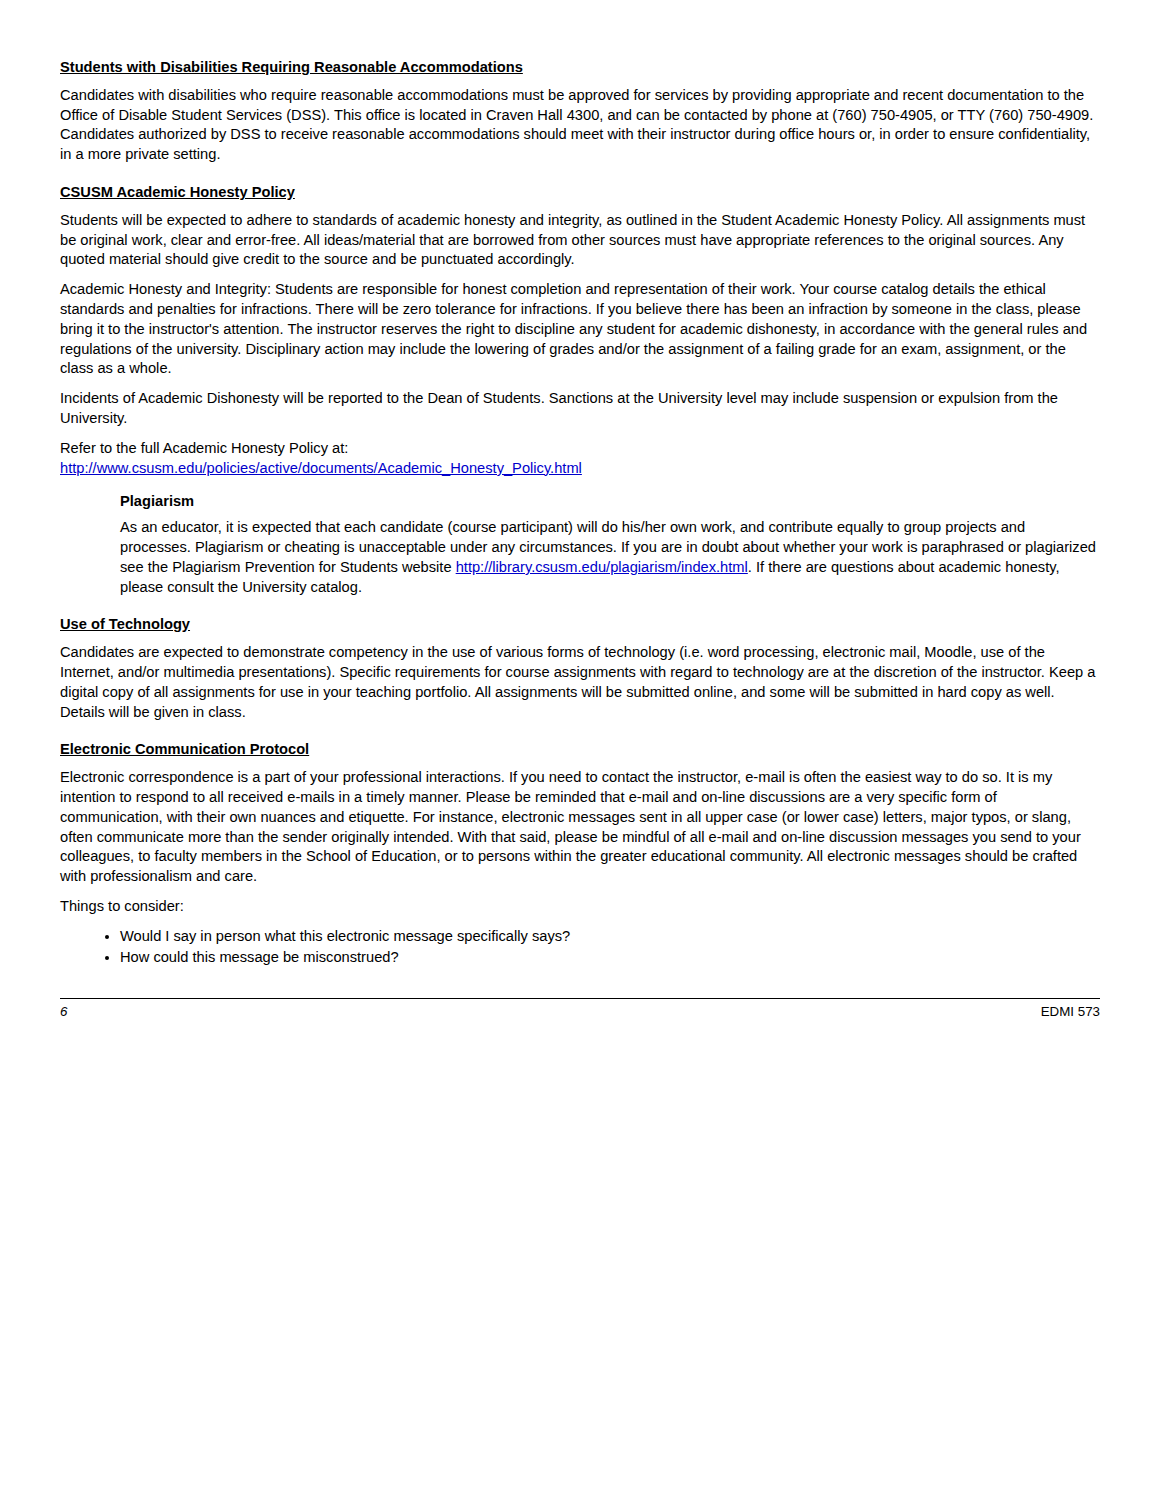Students with Disabilities Requiring Reasonable Accommodations
Candidates with disabilities who require reasonable accommodations must be approved for services by providing appropriate and recent documentation to the Office of Disable Student Services (DSS). This office is located in Craven Hall 4300, and can be contacted by phone at (760) 750-4905, or TTY (760) 750-4909. Candidates authorized by DSS to receive reasonable accommodations should meet with their instructor during office hours or, in order to ensure confidentiality, in a more private setting.
CSUSM Academic Honesty Policy
Students will be expected to adhere to standards of academic honesty and integrity, as outlined in the Student Academic Honesty Policy. All assignments must be original work, clear and error-free. All ideas/material that are borrowed from other sources must have appropriate references to the original sources. Any quoted material should give credit to the source and be punctuated accordingly.
Academic Honesty and Integrity: Students are responsible for honest completion and representation of their work. Your course catalog details the ethical standards and penalties for infractions. There will be zero tolerance for infractions. If you believe there has been an infraction by someone in the class, please bring it to the instructor's attention. The instructor reserves the right to discipline any student for academic dishonesty, in accordance with the general rules and regulations of the university. Disciplinary action may include the lowering of grades and/or the assignment of a failing grade for an exam, assignment, or the class as a whole.
Incidents of Academic Dishonesty will be reported to the Dean of Students. Sanctions at the University level may include suspension or expulsion from the University.
Refer to the full Academic Honesty Policy at:
http://www.csusm.edu/policies/active/documents/Academic_Honesty_Policy.html
Plagiarism
As an educator, it is expected that each candidate (course participant) will do his/her own work, and contribute equally to group projects and processes. Plagiarism or cheating is unacceptable under any circumstances. If you are in doubt about whether your work is paraphrased or plagiarized see the Plagiarism Prevention for Students website http://library.csusm.edu/plagiarism/index.html. If there are questions about academic honesty, please consult the University catalog.
Use of Technology
Candidates are expected to demonstrate competency in the use of various forms of technology (i.e. word processing, electronic mail, Moodle, use of the Internet, and/or multimedia presentations). Specific requirements for course assignments with regard to technology are at the discretion of the instructor. Keep a digital copy of all assignments for use in your teaching portfolio. All assignments will be submitted online, and some will be submitted in hard copy as well. Details will be given in class.
Electronic Communication Protocol
Electronic correspondence is a part of your professional interactions. If you need to contact the instructor, e-mail is often the easiest way to do so. It is my intention to respond to all received e-mails in a timely manner. Please be reminded that e-mail and on-line discussions are a very specific form of communication, with their own nuances and etiquette. For instance, electronic messages sent in all upper case (or lower case) letters, major typos, or slang, often communicate more than the sender originally intended. With that said, please be mindful of all e-mail and on-line discussion messages you send to your colleagues, to faculty members in the School of Education, or to persons within the greater educational community. All electronic messages should be crafted with professionalism and care.
Things to consider:
Would I say in person what this electronic message specifically says?
How could this message be misconstrued?
6 EDMI 573